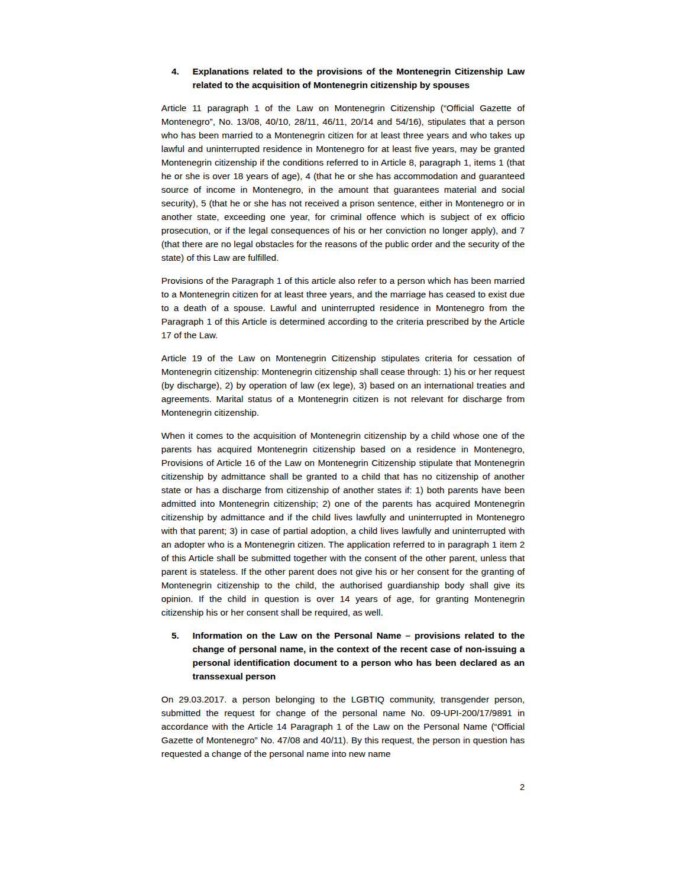4.
Explanations related to the provisions of the Montenegrin Citizenship Law related to the acquisition of Montenegrin citizenship by spouses
Article 11 paragraph 1 of the Law on Montenegrin Citizenship (“Official Gazette of Montenegro”, No. 13/08, 40/10, 28/11, 46/11, 20/14 and 54/16), stipulates that a person who has been married to a Montenegrin citizen for at least three years and who takes up lawful and uninterrupted residence in Montenegro for at least five years, may be granted Montenegrin citizenship if the conditions referred to in Article 8, paragraph 1, items 1 (that he or she is over 18 years of age), 4 (that he or she has accommodation and guaranteed source of income in Montenegro, in the amount that guarantees material and social security), 5 (that he or she has not received a prison sentence, either in Montenegro or in another state, exceeding one year, for criminal offence which is subject of ex officio prosecution, or if the legal consequences of his or her conviction no longer apply), and 7 (that there are no legal obstacles for the reasons of the public order and the security of the state) of this Law are fulfilled.
Provisions of the Paragraph 1 of this article also refer to a person which has been married to a Montenegrin citizen for at least three years, and the marriage has ceased to exist due to a death of a spouse. Lawful and uninterrupted residence in Montenegro from the Paragraph 1 of this Article is determined according to the criteria prescribed by the Article 17 of the Law.
Article 19 of the Law on Montenegrin Citizenship stipulates criteria for cessation of Montenegrin citizenship: Montenegrin citizenship shall cease through: 1) his or her request (by discharge), 2) by operation of law (ex lege), 3) based on an international treaties and agreements. Marital status of a Montenegrin citizen is not relevant for discharge from Montenegrin citizenship.
When it comes to the acquisition of Montenegrin citizenship by a child whose one of the parents has acquired Montenegrin citizenship based on a residence in Montenegro, Provisions of Article 16 of the Law on Montenegrin Citizenship stipulate that Montenegrin citizenship by admittance shall be granted to a child that has no citizenship of another state or has a discharge from citizenship of another states if: 1) both parents have been admitted into Montenegrin citizenship; 2) one of the parents has acquired Montenegrin citizenship by admittance and if the child lives lawfully and uninterrupted in Montenegro with that parent; 3) in case of partial adoption, a child lives lawfully and uninterrupted with an adopter who is a Montenegrin citizen. The application referred to in paragraph 1 item 2 of this Article shall be submitted together with the consent of the other parent, unless that parent is stateless. If the other parent does not give his or her consent for the granting of Montenegrin citizenship to the child, the authorised guardianship body shall give its opinion. If the child in question is over 14 years of age, for granting Montenegrin citizenship his or her consent shall be required, as well.
5.
Information on the Law on the Personal Name – provisions related to the change of personal name, in the context of the recent case of non-issuing a personal identification document to a person who has been declared as an transsexual person
On 29.03.2017. a person belonging to the LGBTIQ community, transgender person, submitted the request for change of the personal name No. 09-UPI-200/17/9891 in accordance with the Article 14 Paragraph 1 of the Law on the Personal Name (“Official Gazette of Montenegro” No. 47/08 and 40/11). By this request, the person in question has requested a change of the personal name into new name
2